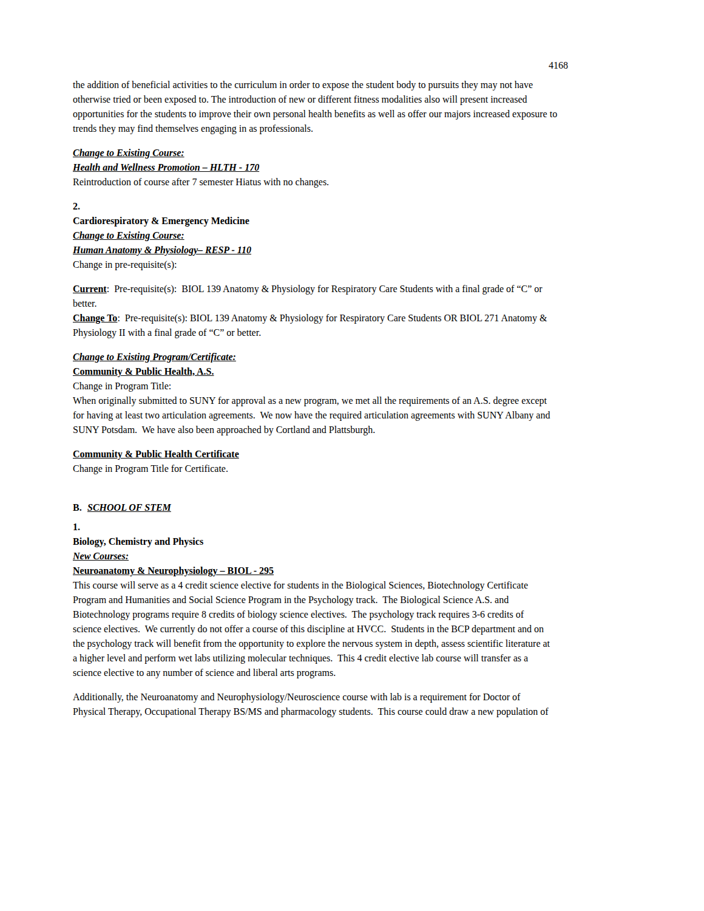4168
the addition of beneficial activities to the curriculum in order to expose the student body to pursuits they may not have otherwise tried or been exposed to. The introduction of new or different fitness modalities also will present increased opportunities for the students to improve their own personal health benefits as well as offer our majors increased exposure to trends they may find themselves engaging in as professionals.
Change to Existing Course:
Health and Wellness Promotion – HLTH - 170
Reintroduction of course after 7 semester Hiatus with no changes.
2.
Cardiorespiratory & Emergency Medicine
Change to Existing Course:
Human Anatomy & Physiology– RESP - 110
Change in pre-requisite(s):
Current: Pre-requisite(s): BIOL 139 Anatomy & Physiology for Respiratory Care Students with a final grade of “C” or better.
Change To: Pre-requisite(s): BIOL 139 Anatomy & Physiology for Respiratory Care Students OR BIOL 271 Anatomy & Physiology II with a final grade of “C” or better.
Change to Existing Program/Certificate:
Community & Public Health, A.S.
Change in Program Title:
When originally submitted to SUNY for approval as a new program, we met all the requirements of an A.S. degree except for having at least two articulation agreements. We now have the required articulation agreements with SUNY Albany and SUNY Potsdam. We have also been approached by Cortland and Plattsburgh.
Community & Public Health Certificate
Change in Program Title for Certificate.
B. SCHOOL OF STEM
1.
Biology, Chemistry and Physics
New Courses:
Neuroanatomy & Neurophysiology – BIOL - 295
This course will serve as a 4 credit science elective for students in the Biological Sciences, Biotechnology Certificate Program and Humanities and Social Science Program in the Psychology track. The Biological Science A.S. and Biotechnology programs require 8 credits of biology science electives. The psychology track requires 3-6 credits of science electives. We currently do not offer a course of this discipline at HVCC. Students in the BCP department and on the psychology track will benefit from the opportunity to explore the nervous system in depth, assess scientific literature at a higher level and perform wet labs utilizing molecular techniques. This 4 credit elective lab course will transfer as a science elective to any number of science and liberal arts programs.
Additionally, the Neuroanatomy and Neurophysiology/Neuroscience course with lab is a requirement for Doctor of Physical Therapy, Occupational Therapy BS/MS and pharmacology students. This course could draw a new population of